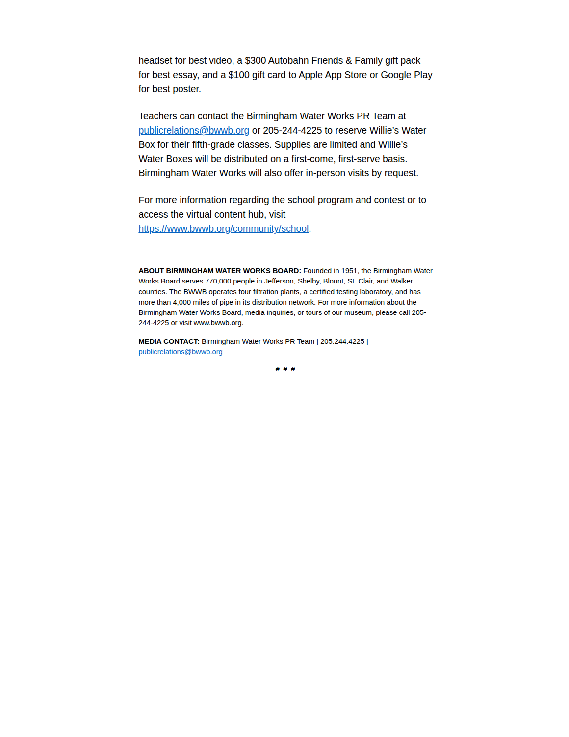headset for best video, a $300 Autobahn Friends & Family gift pack for best essay, and a $100 gift card to Apple App Store or Google Play for best poster.
Teachers can contact the Birmingham Water Works PR Team at publicrelations@bwwb.org or 205-244-4225 to reserve Willie’s Water Box for their fifth-grade classes. Supplies are limited and Willie’s Water Boxes will be distributed on a first-come, first-serve basis. Birmingham Water Works will also offer in-person visits by request.
For more information regarding the school program and contest or to access the virtual content hub, visit https://www.bwwb.org/community/school.
ABOUT BIRMINGHAM WATER WORKS BOARD: Founded in 1951, the Birmingham Water Works Board serves 770,000 people in Jefferson, Shelby, Blount, St. Clair, and Walker counties. The BWWB operates four filtration plants, a certified testing laboratory, and has more than 4,000 miles of pipe in its distribution network. For more information about the Birmingham Water Works Board, media inquiries, or tours of our museum, please call 205-244-4225 or visit www.bwwb.org.
MEDIA CONTACT: Birmingham Water Works PR Team | 205.244.4225 | publicrelations@bwwb.org
# # #